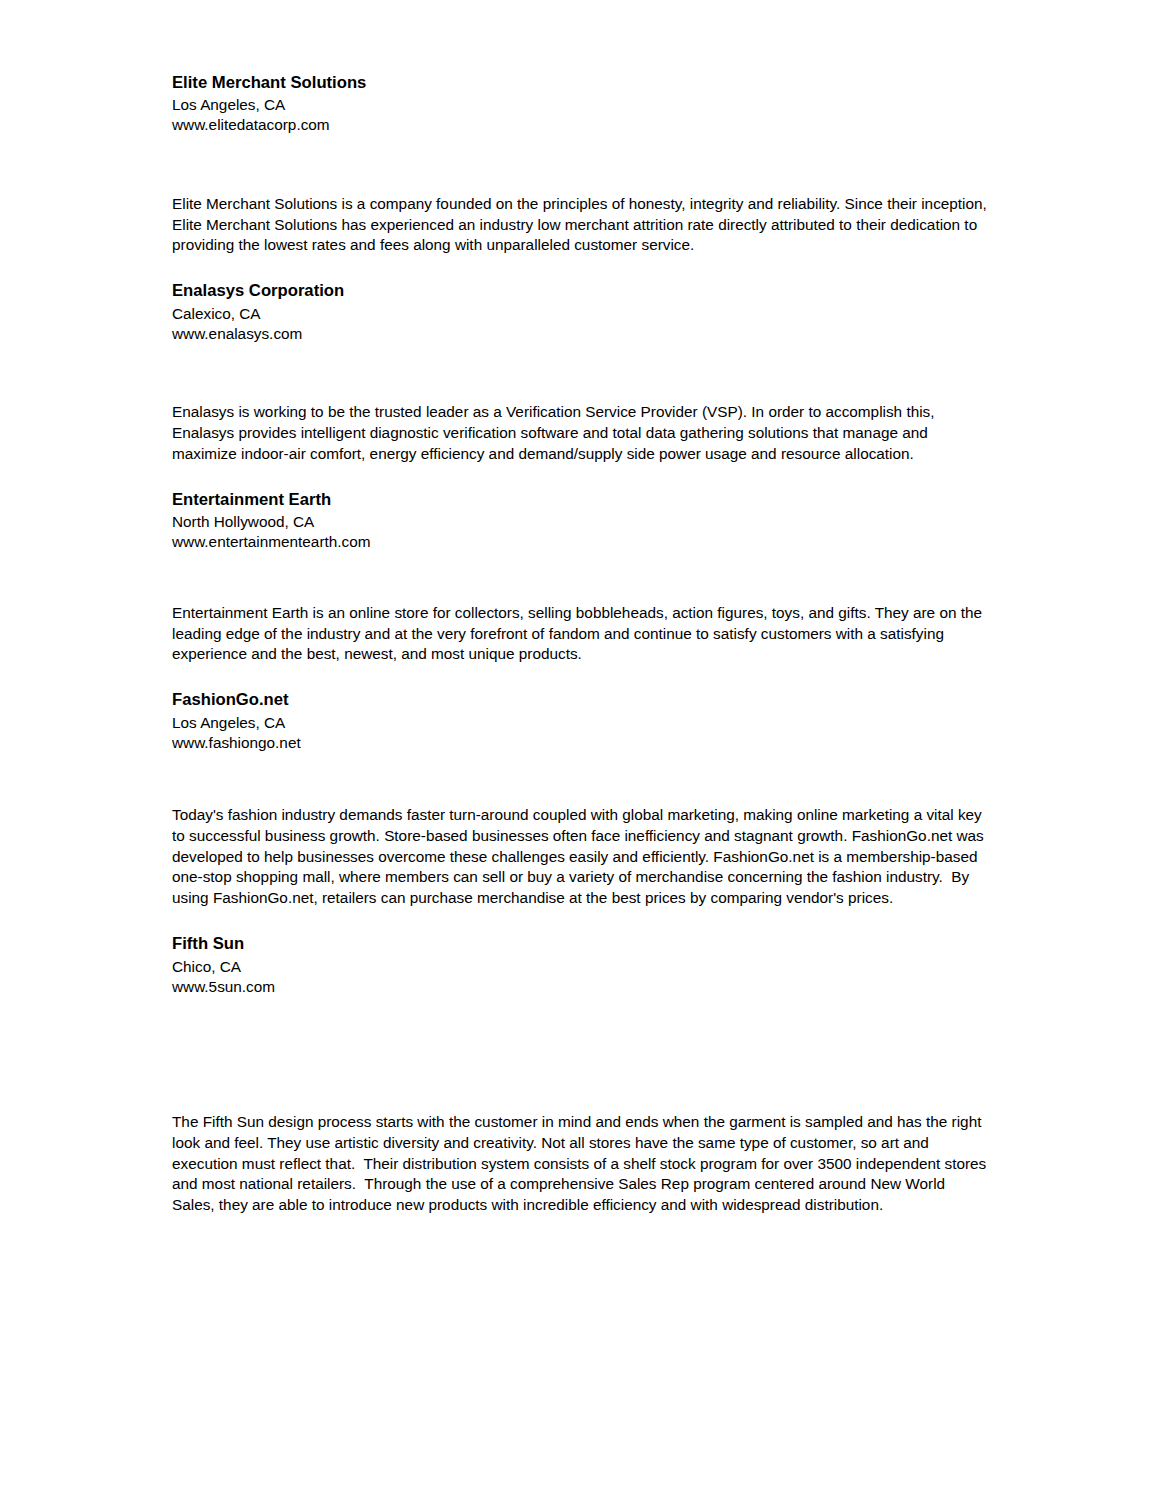Elite Merchant Solutions
Los Angeles, CA
www.elitedatacorp.com
Elite Merchant Solutions is a company founded on the principles of honesty, integrity and reliability. Since their inception, Elite Merchant Solutions has experienced an industry low merchant attrition rate directly attributed to their dedication to providing the lowest rates and fees along with unparalleled customer service.
Enalasys Corporation
Calexico, CA
www.enalasys.com
Enalasys is working to be the trusted leader as a Verification Service Provider (VSP). In order to accomplish this, Enalasys provides intelligent diagnostic verification software and total data gathering solutions that manage and maximize indoor-air comfort, energy efficiency and demand/supply side power usage and resource allocation.
Entertainment Earth
North Hollywood, CA
www.entertainmentearth.com
Entertainment Earth is an online store for collectors, selling bobbleheads, action figures, toys, and gifts. They are on the leading edge of the industry and at the very forefront of fandom and continue to satisfy customers with a satisfying experience and the best, newest, and most unique products.
FashionGo.net
Los Angeles, CA
www.fashiongo.net
Today's fashion industry demands faster turn-around coupled with global marketing, making online marketing a vital key to successful business growth. Store-based businesses often face inefficiency and stagnant growth. FashionGo.net was developed to help businesses overcome these challenges easily and efficiently. FashionGo.net is a membership-based one-stop shopping mall, where members can sell or buy a variety of merchandise concerning the fashion industry. By using FashionGo.net, retailers can purchase merchandise at the best prices by comparing vendor's prices.
Fifth Sun
Chico, CA
www.5sun.com
The Fifth Sun design process starts with the customer in mind and ends when the garment is sampled and has the right look and feel. They use artistic diversity and creativity. Not all stores have the same type of customer, so art and execution must reflect that. Their distribution system consists of a shelf stock program for over 3500 independent stores and most national retailers. Through the use of a comprehensive Sales Rep program centered around New World Sales, they are able to introduce new products with incredible efficiency and with widespread distribution.